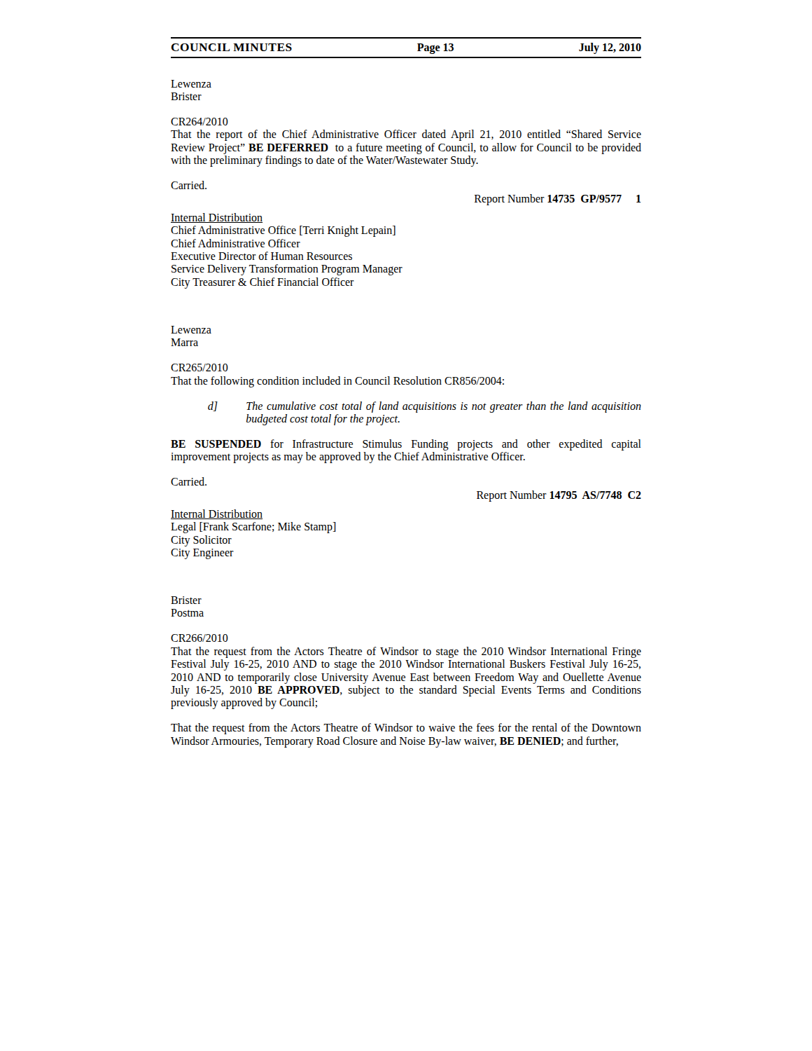COUNCIL MINUTES Page 13 July 12, 2010
Lewenza
Brister
CR264/2010
That the report of the Chief Administrative Officer dated April 21, 2010 entitled “Shared Service Review Project” BE DEFERRED to a future meeting of Council, to allow for Council to be provided with the preliminary findings to date of the Water/Wastewater Study.
Carried.
Report Number 14735 GP/9577 1
Internal Distribution
Chief Administrative Office [Terri Knight Lepain]
Chief Administrative Officer
Executive Director of Human Resources
Service Delivery Transformation Program Manager
City Treasurer & Chief Financial Officer
Lewenza
Marra
CR265/2010
That the following condition included in Council Resolution CR856/2004:
d] The cumulative cost total of land acquisitions is not greater than the land acquisition budgeted cost total for the project.
BE SUSPENDED for Infrastructure Stimulus Funding projects and other expedited capital improvement projects as may be approved by the Chief Administrative Officer.
Carried.
Report Number 14795 AS/7748 C2
Internal Distribution
Legal [Frank Scarfone; Mike Stamp]
City Solicitor
City Engineer
Brister
Postma
CR266/2010
That the request from the Actors Theatre of Windsor to stage the 2010 Windsor International Fringe Festival July 16-25, 2010 AND to stage the 2010 Windsor International Buskers Festival July 16-25, 2010 AND to temporarily close University Avenue East between Freedom Way and Ouellette Avenue July 16-25, 2010 BE APPROVED, subject to the standard Special Events Terms and Conditions previously approved by Council;
That the request from the Actors Theatre of Windsor to waive the fees for the rental of the Downtown Windsor Armouries, Temporary Road Closure and Noise By-law waiver, BE DENIED; and further,